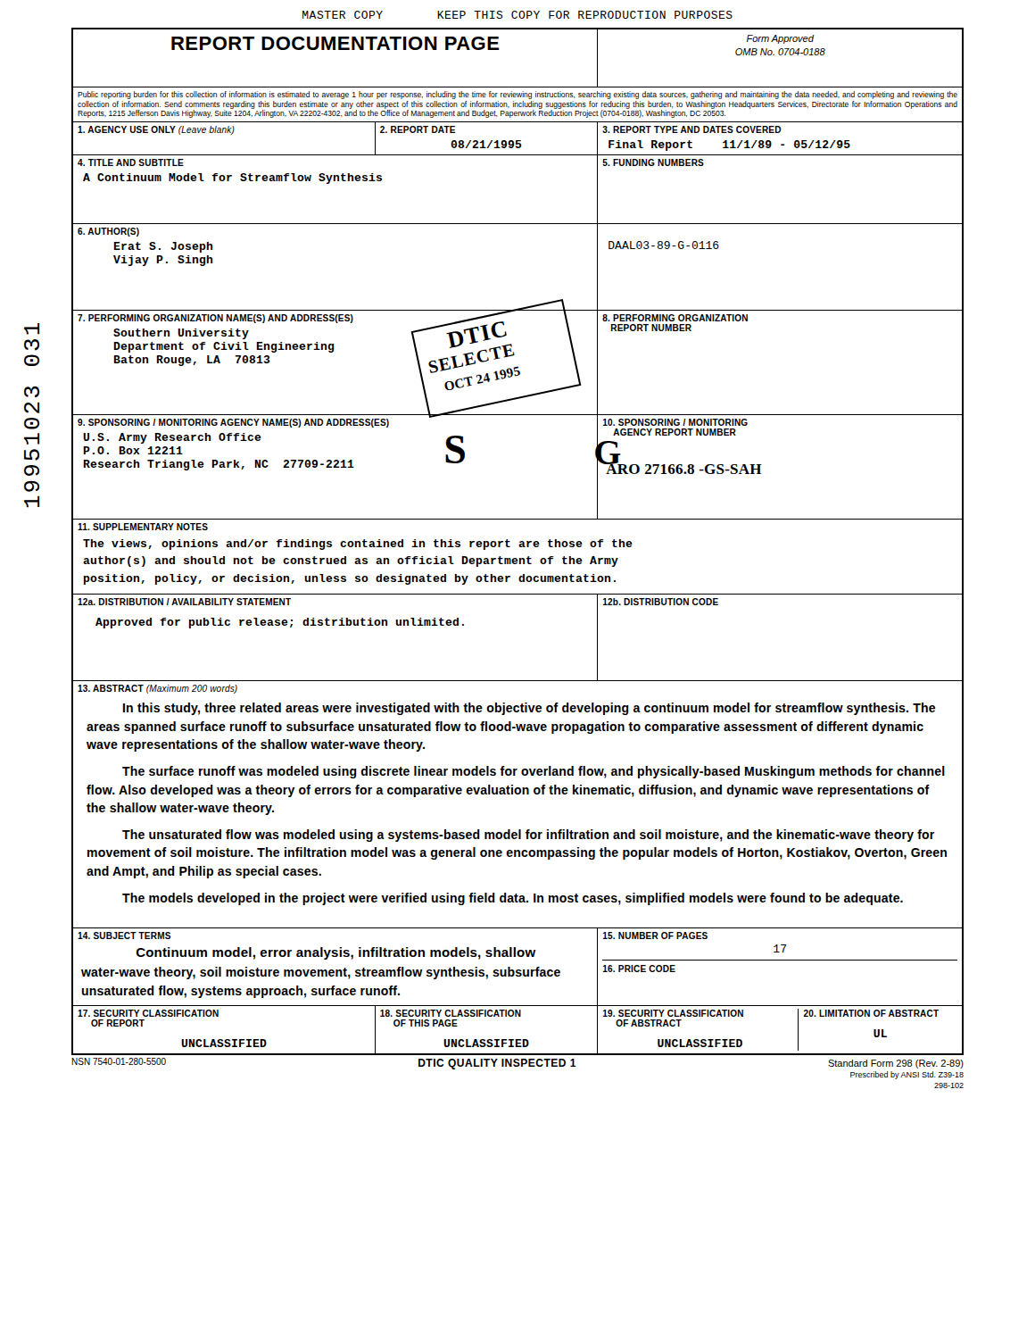MASTER COPY KEEP THIS COPY FOR REPRODUCTION PURPOSES
| REPORT DOCUMENTATION PAGE | Form Approved OMB No. 0704-0188 |
| Public reporting burden for this collection of information is estimated to average 1 hour per response, including the time for reviewing instructions, searching existing data sources, gathering and maintaining the data needed, and completing and reviewing the collection of information. Send comments regarding this burden estimate or any other aspect of this collection of information, including suggestions for reducing this burden, to Washington Headquarters Services, Directorate for Information Operations and Reports, 1215 Jefferson Davis Highway, Suite 1204, Arlington, VA 22202-4302, and to the Office of Management and Budget, Paperwork Reduction Project (0704-0188), Washington, DC 20503. |
| 1. AGENCY USE ONLY (Leave blank) | 2. REPORT DATE 08/21/1995 | 3. REPORT TYPE AND DATES COVERED Final Report 11/1/89 - 05/12/95 |
| 4. TITLE AND SUBTITLE A Continuum Model for Streamflow Synthesis | 5. FUNDING NUMBERS |
| 6. AUTHOR(S) Erat S. Joseph Vijay P. Singh | DAAL03-89-G-0116 |
| 7. PERFORMING ORGANIZATION NAME(S) AND ADDRESS(ES) Southern University Department of Civil Engineering Baton Rouge, LA 70813 DTIC SELECTE OCT 24 1995 | 8. PERFORMING ORGANIZATION REPORT NUMBER |
| 9. SPONSORING / MONITORING AGENCY NAME(S) AND ADDRESS(ES) U.S. Army Research Office P.O. Box 12211 Research Triangle Park, NC 27709-2211 S G | 10. SPONSORING / MONITORING AGENCY REPORT NUMBER ARO 27166.8 -GS-SAH |
| 11. SUPPLEMENTARY NOTES The views, opinions and/or findings contained in this report are those of the author(s) and should not be construed as an official Department of the Army position, policy, or decision, unless so designated by other documentation. |
| 12a. DISTRIBUTION / AVAILABILITY STATEMENT Approved for public release; distribution unlimited. | 12b. DISTRIBUTION CODE |
| 13. ABSTRACT (Maximum 200 words) In this study, three related areas were investigated with the objective of developing a continuum model for streamflow synthesis. The areas spanned surface runoff to subsurface unsaturated flow to flood-wave propagation to comparative assessment of different dynamic wave representations of the shallow water-wave theory. The surface runoff was modeled using discrete linear models for overland flow, and physically-based Muskingum methods for channel flow. Also developed was a theory of errors for a comparative evaluation of the kinematic, diffusion, and dynamic wave representations of the shallow water-wave theory. The unsaturated flow was modeled using a systems-based model for infiltration and soil moisture, and the kinematic-wave theory for movement of soil moisture. The infiltration model was a general one encompassing the popular models of Horton, Kostiakov, Overton, Green and Ampt, and Philip as special cases. The models developed in the project were verified using field data. In most cases, simplified models were found to be adequate. |
| 14. SUBJECT TERMS Continuum model, error analysis, infiltration models, shallow water-wave theory, soil moisture movement, streamflow synthesis, subsurface unsaturated flow, systems approach, surface runoff. | 15. NUMBER OF PAGES 17 16. PRICE CODE |
| 17. SECURITY CLASSIFICATION OF REPORT UNCLASSIFIED | 18. SECURITY CLASSIFICATION OF THIS PAGE UNCLASSIFIED | / 19. SECURITY CLASSIFICATION OF ABSTRACT UNCLASSIFIED / 20. LIMITATION OF ABSTRACT UL / |
NSN 7540-01-280-5500
DTIC QUALITY INSPECTED 1
Standard Form 298 (Rev. 2-89)
Prescribed by ANSI Std. Z39-18
298-102
19951023 031